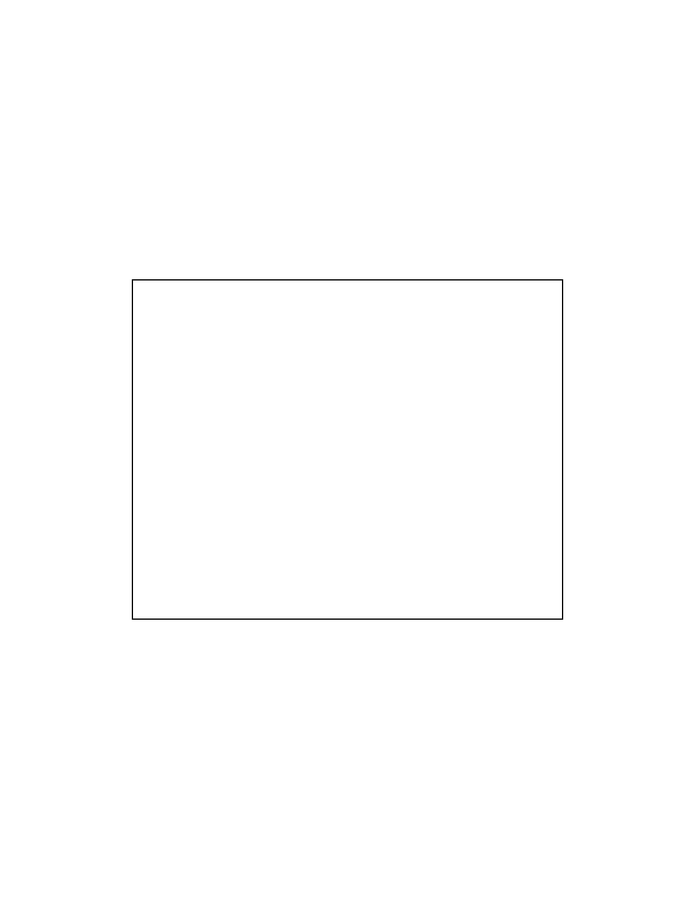Two pole-mounted adjustable computer workstations in an office corridor.